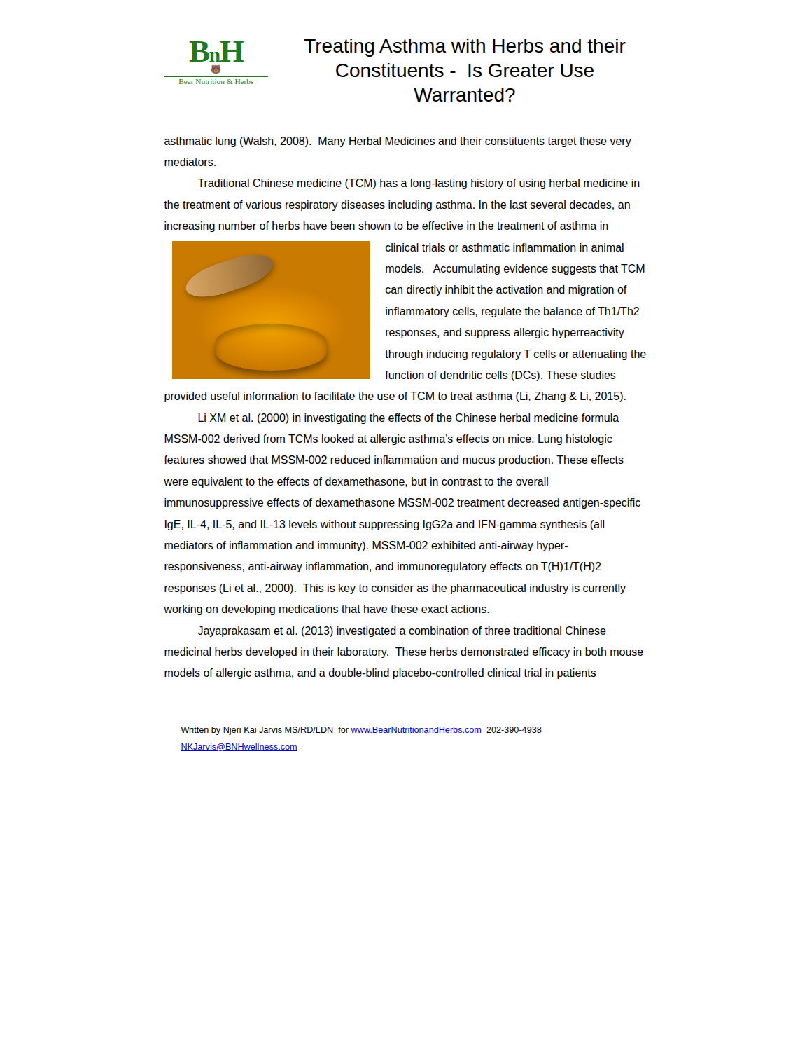Bn H 🐻 Bear Nutrition & Herbs
Treating Asthma with Herbs and their Constituents - Is Greater Use Warranted?
asthmatic lung (Walsh, 2008). Many Herbal Medicines and their constituents target these very mediators.
Traditional Chinese medicine (TCM) has a long-lasting history of using herbal medicine in the treatment of various respiratory diseases including asthma. In the last several decades, an increasing number of herbs have been shown to be effective in the treatment of asthma in
clinical trials or asthmatic inflammation in animal models. Accumulating evidence suggests that TCM can directly inhibit the activation and migration of inflammatory cells, regulate the balance of Th1/Th2 responses, and suppress allergic hyperreactivity through inducing regulatory T cells or attenuating the function of dendritic cells (DCs). These studies provided useful information to facilitate the use of TCM to treat asthma (Li, Zhang & Li, 2015).
Li XM et al. (2000) in investigating the effects of the Chinese herbal medicine formula MSSM-002 derived from TCMs looked at allergic asthma’s effects on mice. Lung histologic features showed that MSSM-002 reduced inflammation and mucus production. These effects were equivalent to the effects of dexamethasone, but in contrast to the overall immunosuppressive effects of dexamethasone MSSM-002 treatment decreased antigen-specific IgE, IL-4, IL-5, and IL-13 levels without suppressing IgG2a and IFN-gamma synthesis (all mediators of inflammation and immunity). MSSM-002 exhibited anti-airway hyper-responsiveness, anti-airway inflammation, and immunoregulatory effects on T(H)1/T(H)2 responses (Li et al., 2000). This is key to consider as the pharmaceutical industry is currently working on developing medications that have these exact actions.
Jayaprakasam et al. (2013) investigated a combination of three traditional Chinese medicinal herbs developed in their laboratory. These herbs demonstrated efficacy in both mouse models of allergic asthma, and a double-blind placebo-controlled clinical trial in patients
Written by Njeri Kai Jarvis MS/RD/LDN for www.BearNutritionandHerbs.com 202-390-4938 NKJarvis@BNHwellness.com